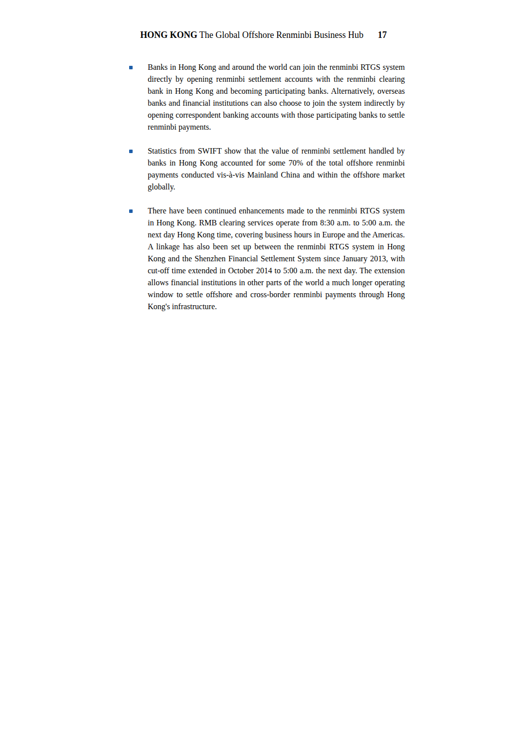HONG KONG The Global Offshore Renminbi Business Hub17
Banks in Hong Kong and around the world can join the renminbi RTGS system directly by opening renminbi settlement accounts with the renminbi clearing bank in Hong Kong and becoming participating banks. Alternatively, overseas banks and financial institutions can also choose to join the system indirectly by opening correspondent banking accounts with those participating banks to settle renminbi payments.
Statistics from SWIFT show that the value of renminbi settlement handled by banks in Hong Kong accounted for some 70% of the total offshore renminbi payments conducted vis-à-vis Mainland China and within the offshore market globally.
There have been continued enhancements made to the renminbi RTGS system in Hong Kong. RMB clearing services operate from 8:30 a.m. to 5:00 a.m. the next day Hong Kong time, covering business hours in Europe and the Americas. A linkage has also been set up between the renminbi RTGS system in Hong Kong and the Shenzhen Financial Settlement System since January 2013, with cut-off time extended in October 2014 to 5:00 a.m. the next day. The extension allows financial institutions in other parts of the world a much longer operating window to settle offshore and cross-border renminbi payments through Hong Kong's infrastructure.